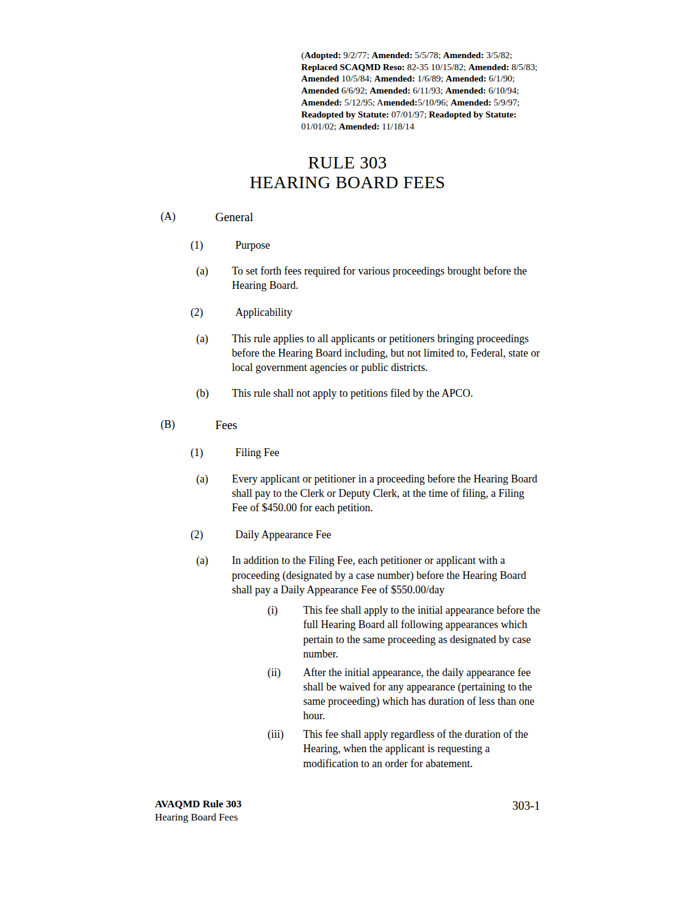(Adopted: 9/2/77; Amended: 5/5/78; Amended: 3/5/82; Replaced SCAQMD Reso: 82-35 10/15/82; Amended: 8/5/83; Amended 10/5/84; Amended: 1/6/89; Amended: 6/1/90; Amended 6/6/92; Amended: 6/11/93; Amended: 6/10/94; Amended: 5/12/95; Amended: 5/10/96; Amended: 5/9/97; Readopted by Statute: 07/01/97; Readopted by Statute: 01/01/02; Amended: 11/18/14
RULE 303HEARING BOARD FEES
(A)
General
(1)
Purpose
(a)
To set forth fees required for various proceedings brought before the Hearing Board.
(2)
Applicability
(a)
This rule applies to all applicants or petitioners bringing proceedings before the Hearing Board including, but not limited to, Federal, state or local government agencies or public districts.
(b)
This rule shall not apply to petitions filed by the APCO.
(B)
Fees
(1)
Filing Fee
(a)
Every applicant or petitioner in a proceeding before the Hearing Board shall pay to the Clerk or Deputy Clerk, at the time of filing, a Filing Fee of $450.00 for each petition.
(2)
Daily Appearance Fee
(a)
In addition to the Filing Fee, each petitioner or applicant with a proceeding (designated by a case number) before the Hearing Board shall pay a Daily Appearance Fee of $550.00/day
(i)
This fee shall apply to the initial appearance before the full Hearing Board all following appearances which pertain to the same proceeding as designated by case number.
(ii)
After the initial appearance, the daily appearance fee shall be waived for any appearance (pertaining to the same proceeding) which has duration of less than one hour.
(iii)
This fee shall apply regardless of the duration of the Hearing, when the applicant is requesting a modification to an order for abatement.
AVAQMD Rule 303
Hearing Board Fees
303-1